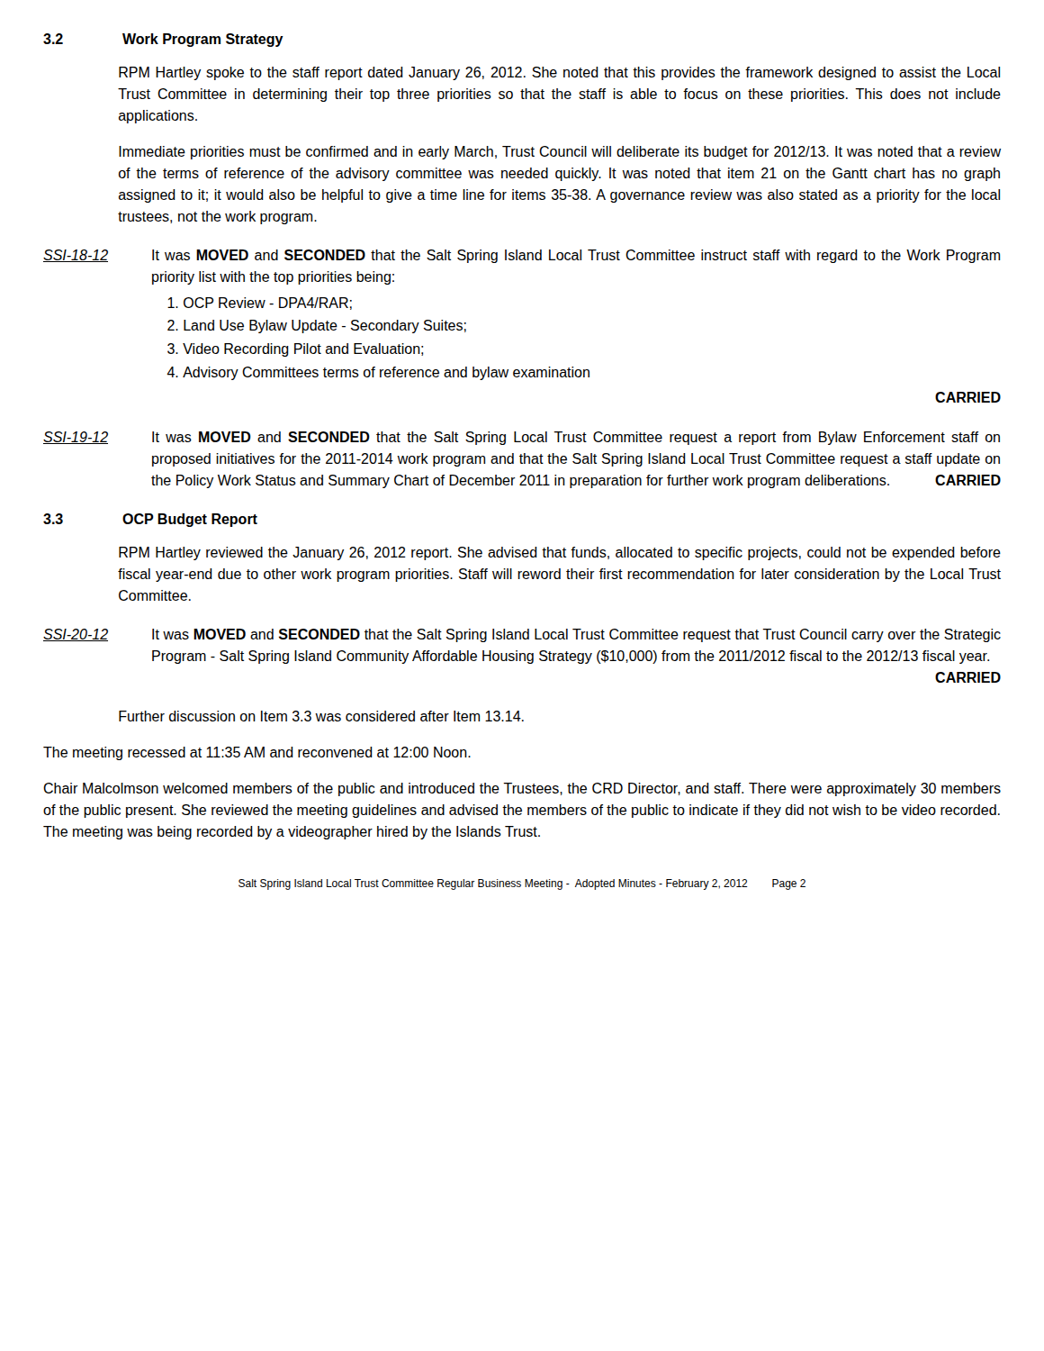3.2 Work Program Strategy
RPM Hartley spoke to the staff report dated January 26, 2012. She noted that this provides the framework designed to assist the Local Trust Committee in determining their top three priorities so that the staff is able to focus on these priorities. This does not include applications.
Immediate priorities must be confirmed and in early March, Trust Council will deliberate its budget for 2012/13. It was noted that a review of the terms of reference of the advisory committee was needed quickly. It was noted that item 21 on the Gantt chart has no graph assigned to it; it would also be helpful to give a time line for items 35-38. A governance review was also stated as a priority for the local trustees, not the work program.
SSI-18-12
It was MOVED and SECONDED that the Salt Spring Island Local Trust Committee instruct staff with regard to the Work Program priority list with the top priorities being:
OCP Review - DPA4/RAR;
Land Use Bylaw Update - Secondary Suites;
Video Recording Pilot and Evaluation;
Advisory Committees terms of reference and bylaw examination
CARRIED
SSI-19-12
It was MOVED and SECONDED that the Salt Spring Local Trust Committee request a report from Bylaw Enforcement staff on proposed initiatives for the 2011-2014 work program and that the Salt Spring Island Local Trust Committee request a staff update on the Policy Work Status and Summary Chart of December 2011 in preparation for further work program deliberations. CARRIED
3.3 OCP Budget Report
RPM Hartley reviewed the January 26, 2012 report. She advised that funds, allocated to specific projects, could not be expended before fiscal year-end due to other work program priorities. Staff will reword their first recommendation for later consideration by the Local Trust Committee.
SSI-20-12
It was MOVED and SECONDED that the Salt Spring Island Local Trust Committee request that Trust Council carry over the Strategic Program - Salt Spring Island Community Affordable Housing Strategy ($10,000) from the 2011/2012 fiscal to the 2012/13 fiscal year. CARRIED
Further discussion on Item 3.3 was considered after Item 13.14.
The meeting recessed at 11:35 AM and reconvened at 12:00 Noon.
Chair Malcolmson welcomed members of the public and introduced the Trustees, the CRD Director, and staff. There were approximately 30 members of the public present. She reviewed the meeting guidelines and advised the members of the public to indicate if they did not wish to be video recorded. The meeting was being recorded by a videographer hired by the Islands Trust.
Salt Spring Island Local Trust Committee Regular Business Meeting - Adopted Minutes - February 2, 2012 Page 2